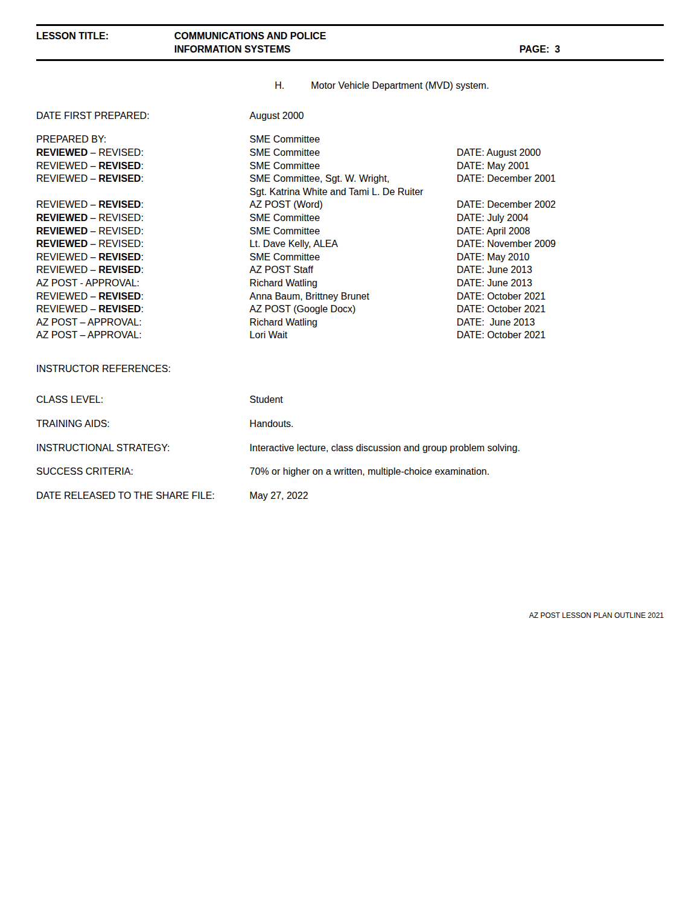| LESSON TITLE: | COMMUNICATIONS AND POLICE INFORMATION SYSTEMS | PAGE: 3 |
H. Motor Vehicle Department (MVD) system.
| DATE FIRST PREPARED: | August 2000 | |
| PREPARED BY: | SME Committee | |
| REVIEWED – REVISED: | SME Committee | DATE: August 2000 |
| REVIEWED – REVISED : | SME Committee | DATE: May 2001 |
| REVIEWED – REVISED : | SME Committee, Sgt. W. Wright, | DATE: December 2001 |
| | Sgt. Katrina White and Tami L. De Ruiter |
| REVIEWED – REVISED : | AZ POST (Word) | DATE: December 2002 |
| REVIEWED – REVISED: | SME Committee | DATE: July 2004 |
| REVIEWED – REVISED: | SME Committee | DATE: April 2008 |
| REVIEWED – REVISED: | Lt. Dave Kelly, ALEA | DATE: November 2009 |
| REVIEWED – REVISED : | SME Committee | DATE: May 2010 |
| REVIEWED – REVISED : | AZ POST Staff | DATE: June 2013 |
| AZ POST - APPROVAL: | Richard Watling | DATE: June 2013 |
| REVIEWED – REVISED : | Anna Baum, Brittney Brunet | DATE: October 2021 |
| REVIEWED – REVISED : | AZ POST (Google Docx) | DATE: October 2021 |
| AZ POST – APPROVAL: | Richard Watling | DATE: June 2013 |
| AZ POST – APPROVAL: | Lori Wait | DATE: October 2021 |
| INSTRUCTOR REFERENCES: | | |
| CLASS LEVEL: | Student |
| TRAINING AIDS: | Handouts. |
| INSTRUCTIONAL STRATEGY: | Interactive lecture, class discussion and group problem solving. |
| SUCCESS CRITERIA: | 70% or higher on a written, multiple-choice examination. |
| DATE RELEASED TO THE SHARE FILE: | May 27, 2022 |
AZ POST LESSON PLAN OUTLINE 2021